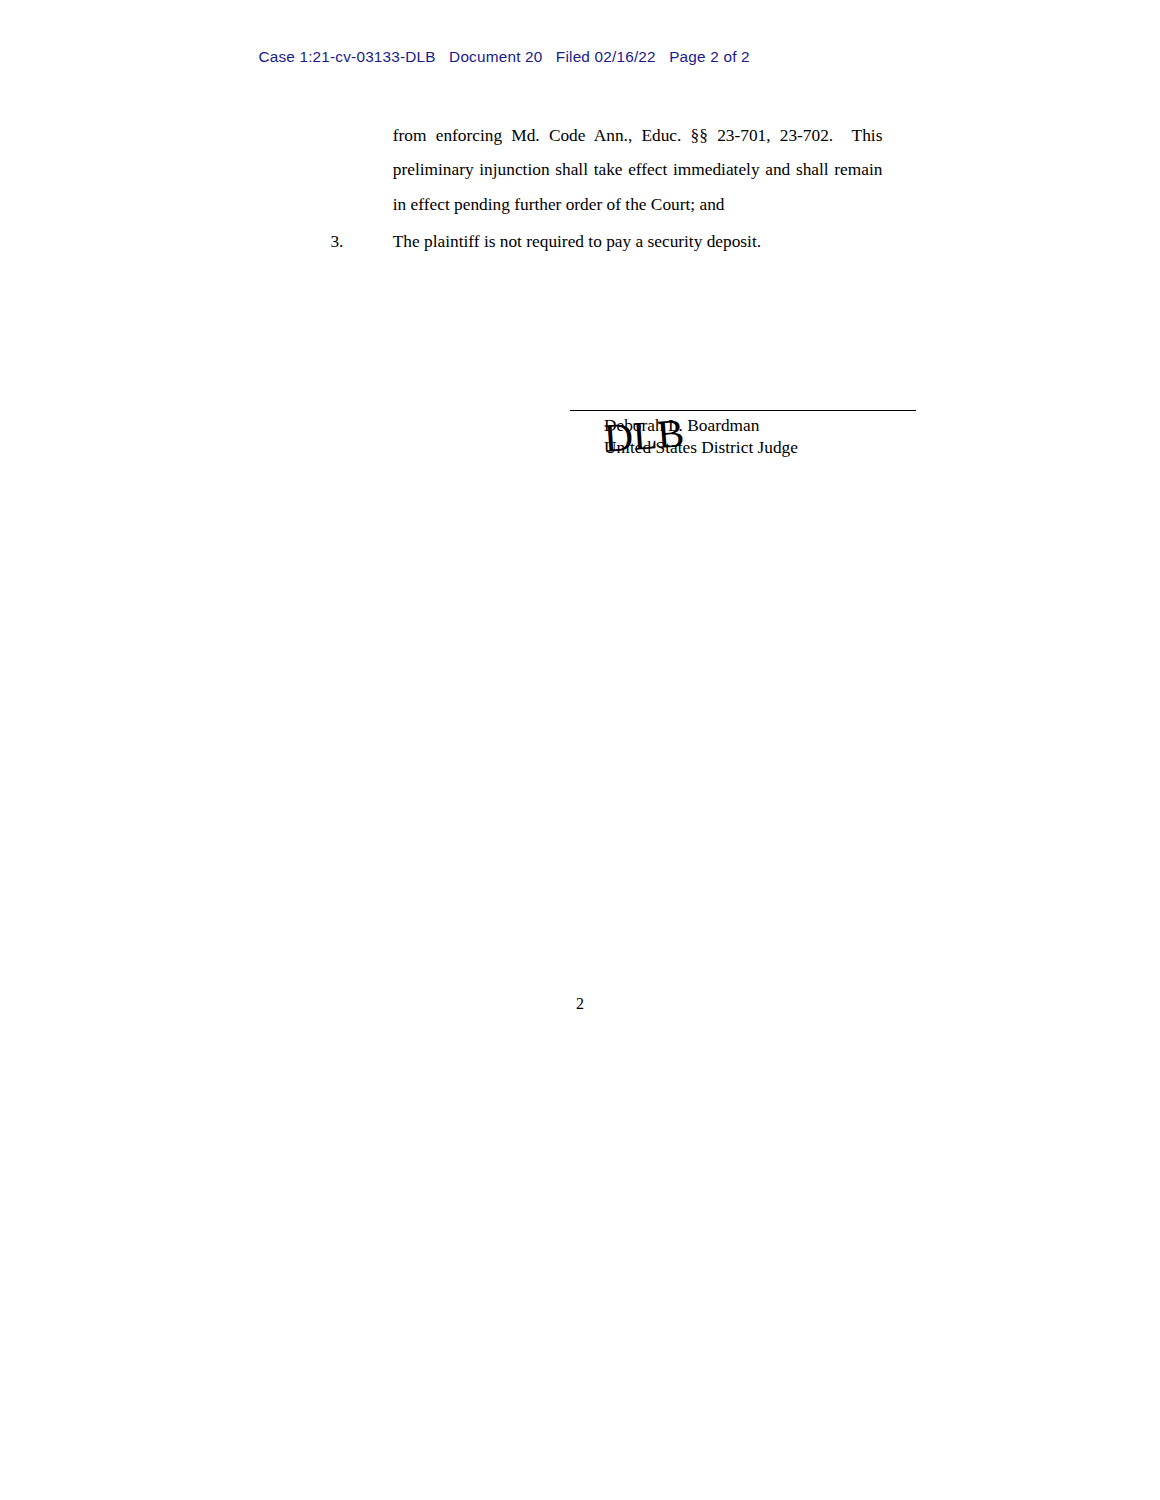Case 1:21-cv-03133-DLB Document 20 Filed 02/16/22 Page 2 of 2
from enforcing Md. Code Ann., Educ. §§ 23-701, 23-702. This preliminary injunction shall take effect immediately and shall remain in effect pending further order of the Court; and
3.
The plaintiff is not required to pay a security deposit.
DLB
Deborah L. Boardman
United States District Judge
2